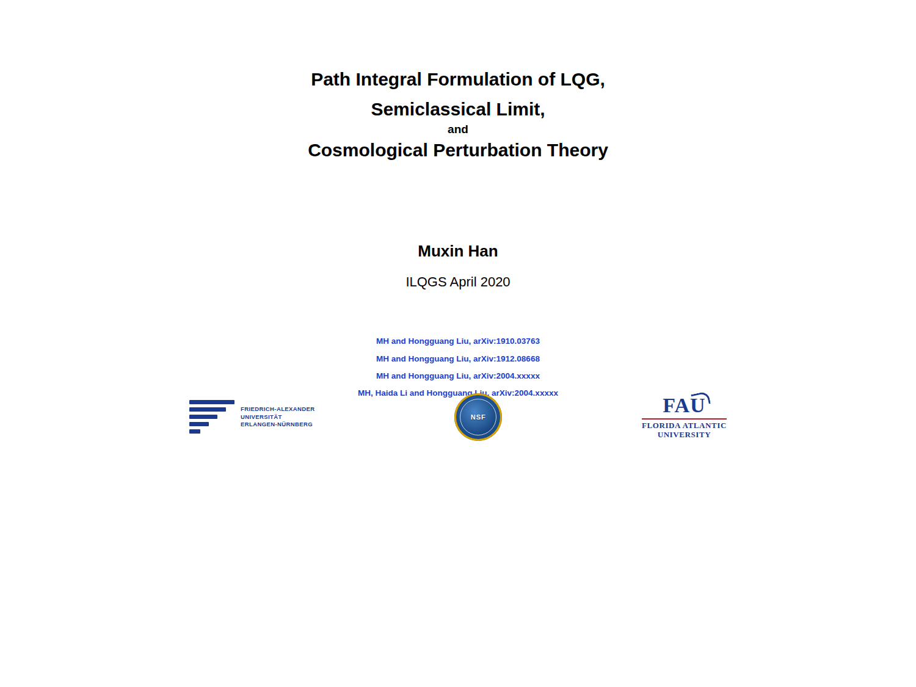Path Integral Formulation of LQG,
Semiclassical Limit,
and
Cosmological Perturbation Theory
Muxin Han
ILQGS April 2020
MH and Hongguang Liu, arXiv:1910.03763
MH and Hongguang Liu, arXiv:1912.08668
MH and Hongguang Liu, arXiv:2004.xxxxx
MH, Haida Li and Hongguang Liu, arXiv:2004.xxxxx
Friedrich-Alexander
Universität
Erlangen-Nürnberg
NSF
FAU
Florida Atlantic
University